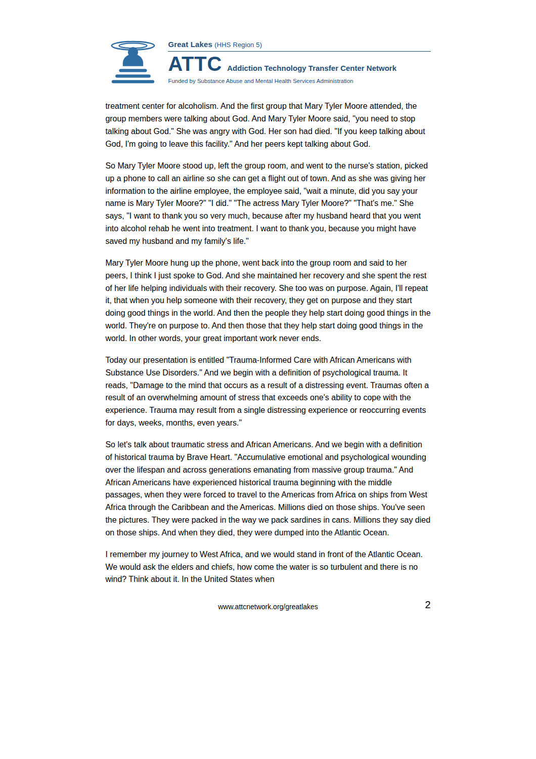Great Lakes (HHS Region 5)
ATTC Addiction Technology Transfer Center Network
Funded by Substance Abuse and Mental Health Services Administration
treatment center for alcoholism. And the first group that Mary Tyler Moore attended, the group members were talking about God. And Mary Tyler Moore said, "you need to stop talking about God." She was angry with God. Her son had died. "If you keep talking about God, I'm going to leave this facility." And her peers kept talking about God.
So Mary Tyler Moore stood up, left the group room, and went to the nurse's station, picked up a phone to call an airline so she can get a flight out of town. And as she was giving her information to the airline employee, the employee said, "wait a minute, did you say your name is Mary Tyler Moore?" "I did." "The actress Mary Tyler Moore?" "That's me." She says, "I want to thank you so very much, because after my husband heard that you went into alcohol rehab he went into treatment. I want to thank you, because you might have saved my husband and my family's life."
Mary Tyler Moore hung up the phone, went back into the group room and said to her peers, I think I just spoke to God. And she maintained her recovery and she spent the rest of her life helping individuals with their recovery. She too was on purpose. Again, I'll repeat it, that when you help someone with their recovery, they get on purpose and they start doing good things in the world. And then the people they help start doing good things in the world. They're on purpose to. And then those that they help start doing good things in the world. In other words, your great important work never ends.
Today our presentation is entitled "Trauma-Informed Care with African Americans with Substance Use Disorders." And we begin with a definition of psychological trauma. It reads, "Damage to the mind that occurs as a result of a distressing event. Traumas often a result of an overwhelming amount of stress that exceeds one's ability to cope with the experience. Trauma may result from a single distressing experience or reoccurring events for days, weeks, months, even years."
So let's talk about traumatic stress and African Americans. And we begin with a definition of historical trauma by Brave Heart. "Accumulative emotional and psychological wounding over the lifespan and across generations emanating from massive group trauma." And African Americans have experienced historical trauma beginning with the middle passages, when they were forced to travel to the Americas from Africa on ships from West Africa through the Caribbean and the Americas. Millions died on those ships. You've seen the pictures. They were packed in the way we pack sardines in cans. Millions they say died on those ships. And when they died, they were dumped into the Atlantic Ocean.
I remember my journey to West Africa, and we would stand in front of the Atlantic Ocean. We would ask the elders and chiefs, how come the water is so turbulent and there is no wind? Think about it. In the United States when
www.attcnetwork.org/greatlakes 2